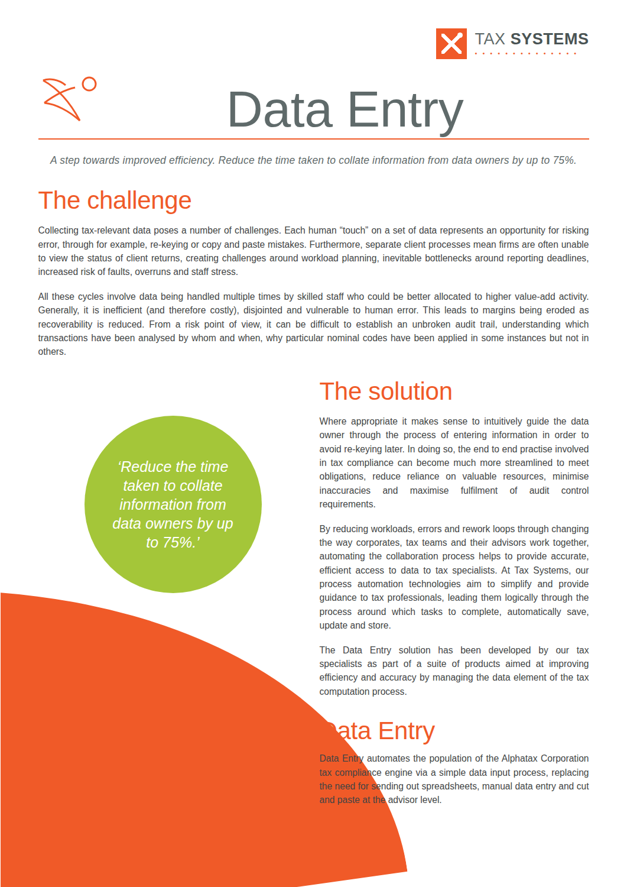TAX SYSTEMS
• • • • • • • • • • • • • •
Data Entry
A step towards improved efficiency. Reduce the time taken to collate information from data owners by up to 75%.
The challenge
Collecting tax-relevant data poses a number of challenges. Each human “touch” on a set of data represents an opportunity for risking error, through for example, re-keying or copy and paste mistakes. Furthermore, separate client processes mean firms are often unable to view the status of client returns, creating challenges around workload planning, inevitable bottlenecks around reporting deadlines, increased risk of faults, overruns and staff stress.
All these cycles involve data being handled multiple times by skilled staff who could be better allocated to higher value-add activity. Generally, it is inefficient (and therefore costly), disjointed and vulnerable to human error. This leads to margins being eroded as recoverability is reduced. From a risk point of view, it can be difficult to establish an unbroken audit trail, understanding which transactions have been analysed by whom and when, why particular nominal codes have been applied in some instances but not in others.
‘Reduce the time taken to collate information from data owners by up to 75%.’
The solution
Where appropriate it makes sense to intuitively guide the data owner through the process of entering information in order to avoid re-keying later. In doing so, the end to end practise involved in tax compliance can become much more streamlined to meet obligations, reduce reliance on valuable resources, minimise inaccuracies and maximise fulfilment of audit control requirements.
By reducing workloads, errors and rework loops through changing the way corporates, tax teams and their advisors work together, automating the collaboration process helps to provide accurate, efficient access to data to tax specialists. At Tax Systems, our process automation technologies aim to simplify and provide guidance to tax professionals, leading them logically through the process around which tasks to complete, automatically save, update and store.
The Data Entry solution has been developed by our tax specialists as part of a suite of products aimed at improving efficiency and accuracy by managing the data element of the tax computation process.
Data Entry
Data Entry automates the population of the Alphatax Corporation tax compliance engine via a simple data input process, replacing the need for sending out spreadsheets, manual data entry and cut and paste at the advisor level.